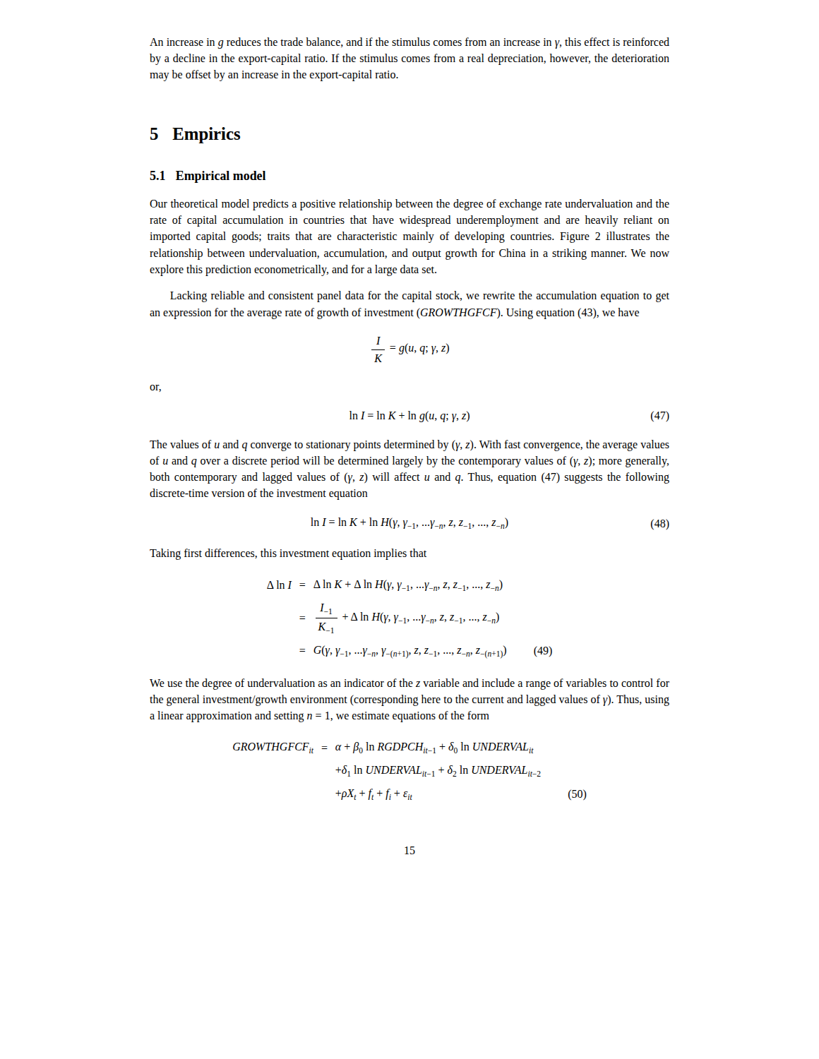An increase in g reduces the trade balance, and if the stimulus comes from an increase in γ, this effect is reinforced by a decline in the export-capital ratio. If the stimulus comes from a real depreciation, however, the deterioration may be offset by an increase in the export-capital ratio.
5 Empirics
5.1 Empirical model
Our theoretical model predicts a positive relationship between the degree of exchange rate undervaluation and the rate of capital accumulation in countries that have widespread underemployment and are heavily reliant on imported capital goods; traits that are characteristic mainly of developing countries. Figure 2 illustrates the relationship between undervaluation, accumulation, and output growth for China in a striking manner. We now explore this prediction econometrically, and for a large data set.
Lacking reliable and consistent panel data for the capital stock, we rewrite the accumulation equation to get an expression for the average rate of growth of investment (GROWTHGFCF). Using equation (43), we have
IK = g(u, q; γ, z)
or,
ln I = ln K + ln g(u, q; γ, z) (47)
The values of u and q converge to stationary points determined by (γ, z). With fast convergence, the average values of u and q over a discrete period will be determined largely by the contemporary values of (γ, z); more generally, both contemporary and lagged values of (γ, z) will affect u and q. Thus, equation (47) suggests the following discrete-time version of the investment equation
ln I = ln K + ln H(γ, γ−1, ...γ−n, z, z−1, ..., z−n) (48)
Taking first differences, this investment equation implies that
| Δ ln I | = | Δ ln K + Δ ln H ( γ , γ −1 , ... γ − n , z , z −1 , ..., z − n ) | |
| | = | I −1 K −1 + Δ ln H ( γ , γ −1 , ... γ − n , z , z −1 , ..., z − n ) | |
| | = | G ( γ , γ −1 , ... γ − n , γ −( n +1) , z , z −1 , ..., z − n , z −( n +1) ) | (49) |
We use the degree of undervaluation as an indicator of the z variable and include a range of variables to control for the general investment/growth environment (corresponding here to the current and lagged values of γ). Thus, using a linear approximation and setting n = 1, we estimate equations of the form
| GROWTHGFCF it | = | α + β 0 ln RGDPCH it −1 + δ 0 ln UNDERVAL it | |
| | | + δ 1 ln UNDERVAL it −1 + δ 2 ln UNDERVAL it −2 | |
| | | + ρX t + f t + f i + ε it | (50) |
15